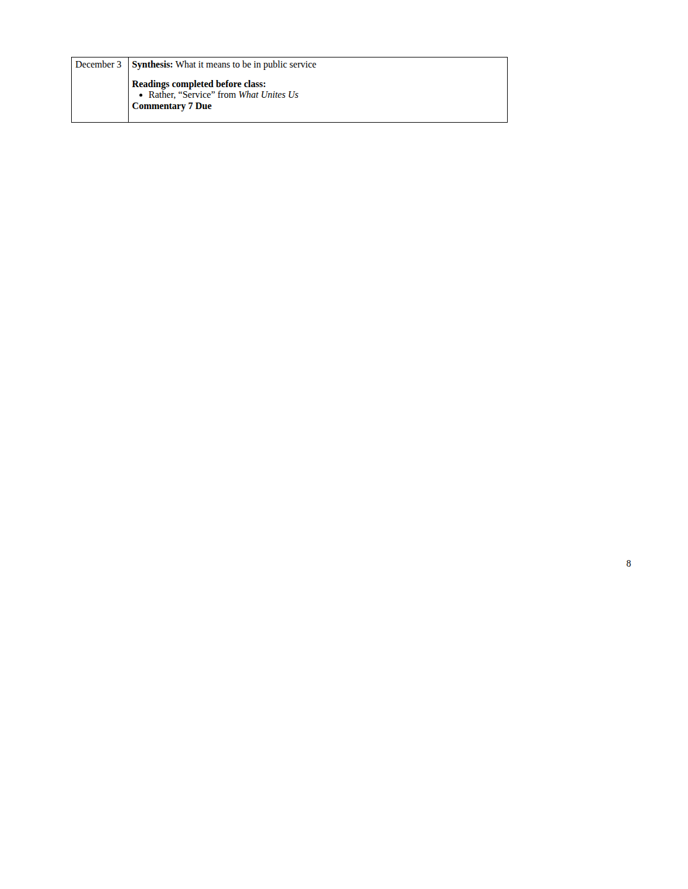| December 3 | Synthesis: What it means to be in public service Readings completed before class: Rather, “Service” from What Unites Us Commentary 7 Due |
8